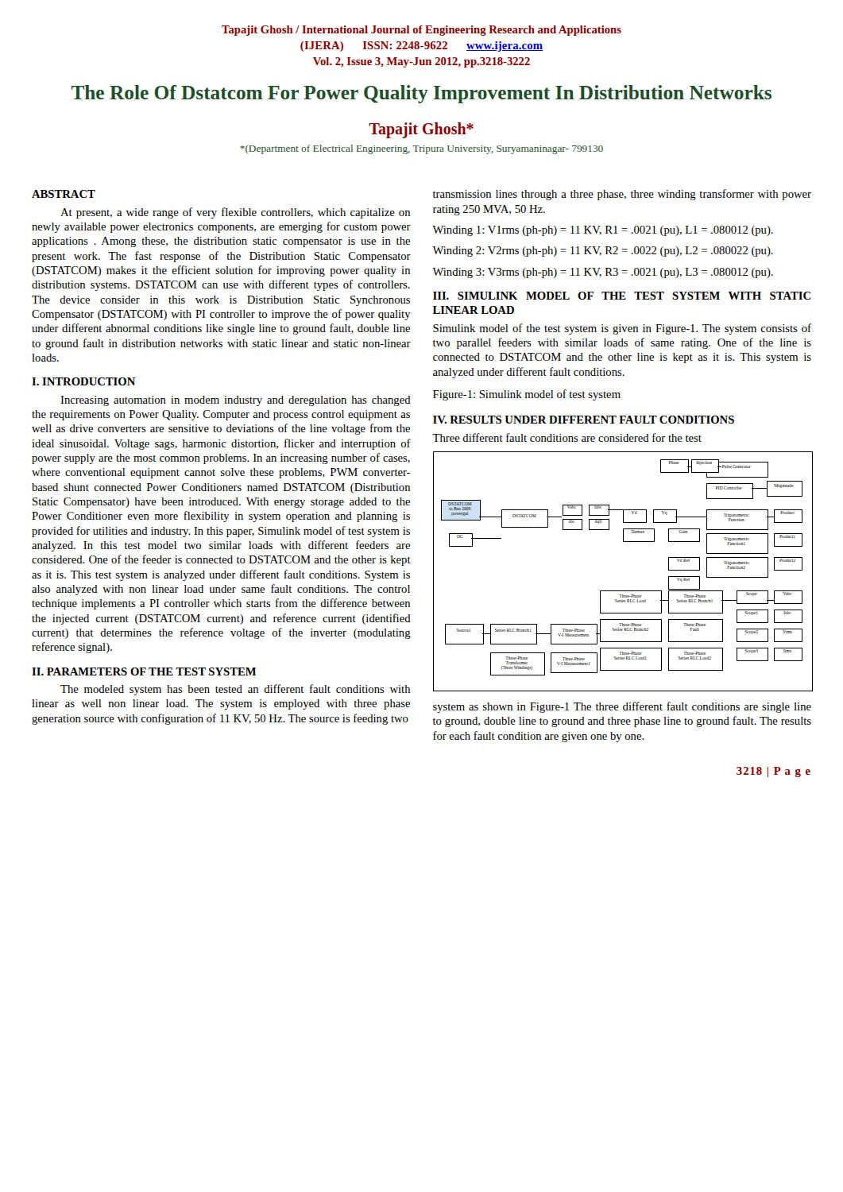Tapajit Ghosh / International Journal of Engineering Research and Applications
(IJERA) ISSN: 2248-9622 www.ijera.com
Vol. 2, Issue 3, May-Jun 2012, pp.3218-3222
The Role Of Dstatcom For Power Quality Improvement In Distribution Networks
Tapajit Ghosh*
*(Department of Electrical Engineering, Tripura University, Suryamaninagar- 799130
Abstract
At present, a wide range of very flexible controllers, which capitalize on newly available power electronics components, are emerging for custom power applications . Among these, the distribution static compensator is use in the present work. The fast response of the Distribution Static Compensator (DSTATCOM) makes it the efficient solution for improving power quality in distribution systems. DSTATCOM can use with different types of controllers. The device consider in this work is Distribution Static Synchronous Compensator (DSTATCOM) with PI controller to improve the of power quality under different abnormal conditions like single line to ground fault, double line to ground fault in distribution networks with static linear and static non-linear loads.
I. Introduction
Increasing automation in modem industry and deregulation has changed the requirements on Power Quality. Computer and process control equipment as well as drive converters are sensitive to deviations of the line voltage from the ideal sinusoidal. Voltage sags, harmonic distortion, flicker and interruption of power supply are the most common problems. In an increasing number of cases, where conventional equipment cannot solve these problems, PWM converter-based shunt connected Power Conditioners named DSTATCOM (Distribution Static Compensator) have been introduced. With energy storage added to the Power Conditioner even more flexibility in system operation and planning is provided for utilities and industry. In this paper, Simulink model of test system is analyzed. In this test model two similar loads with different feeders are considered. One of the feeder is connected to DSTATCOM and the other is kept as it is. This test system is analyzed under different fault conditions. System is also analyzed with non linear load under same fault conditions. The control technique implements a PI controller which starts from the difference between the injected current (DSTATCOM current) and reference current (identified current) that determines the reference voltage of the inverter (modulating reference signal).
II. Parameters of the Test System
The modeled system has been tested an different fault conditions with linear as well non linear load. The system is employed with three phase generation source with configuration of 11 KV, 50 Hz. The source is feeding two
transmission lines through a three phase, three winding transformer with power rating 250 MVA, 50 Hz.
Winding 1: V1rms (ph-ph) = 11 KV, R1 = .0021 (pu), L1 = .080012 (pu).
Winding 2: V2rms (ph-ph) = 11 KV, R2 = .0022 (pu), L2 = .080022 (pu).
Winding 3: V3rms (ph-ph) = 11 KV, R3 = .0021 (pu), L3 = .080012 (pu).
III. Simulink Model of the Test System with Static Linear Load
Simulink model of the test system is given in Figure-1. The system consists of two parallel feeders with similar loads of same rating. One of the line is connected to DSTATCOM and the other line is kept as it is. This system is analyzed under different fault conditions.
Figure-1: Simulink model of test system
IV. Results Under Different Fault Conditions
Three different fault conditions are considered for the test
Pulse Generator
Phase
Injection
PID Controller
Magnitude
DSTATCOM
to Bus 2009
powergui
DSTATCOM
DC
Vabc
Iabc
abc
dq0
Vd
Vq
Demux
Gain
Trigonometric
Function
Trigonometric
Function1
Trigonometric
Function2
Product
Product1
Product2
Vd Ref
Vq Ref
Three-Phase
Series RLC Load
Three-Phase
Series RLC Branch2
Three-Phase
Series RLC Load1
Three-Phase
Series RLC Branch1
Three-Phase
Fault
Three-Phase
Series RLC Load2
Scope
Scope1
Scope2
Scope3
Vabc
Iabc
Vrms
Irms
Source1
Series RLC Branch1
Three-Phase
Transformer
(Three Windings)
Three-Phase
V-I Measurement
Three-Phase
V-I Measurement1
system as shown in Figure-1 The three different fault conditions are single line to ground, double line to ground and three phase line to ground fault. The results for each fault condition are given one by one.
3218 | P a g e